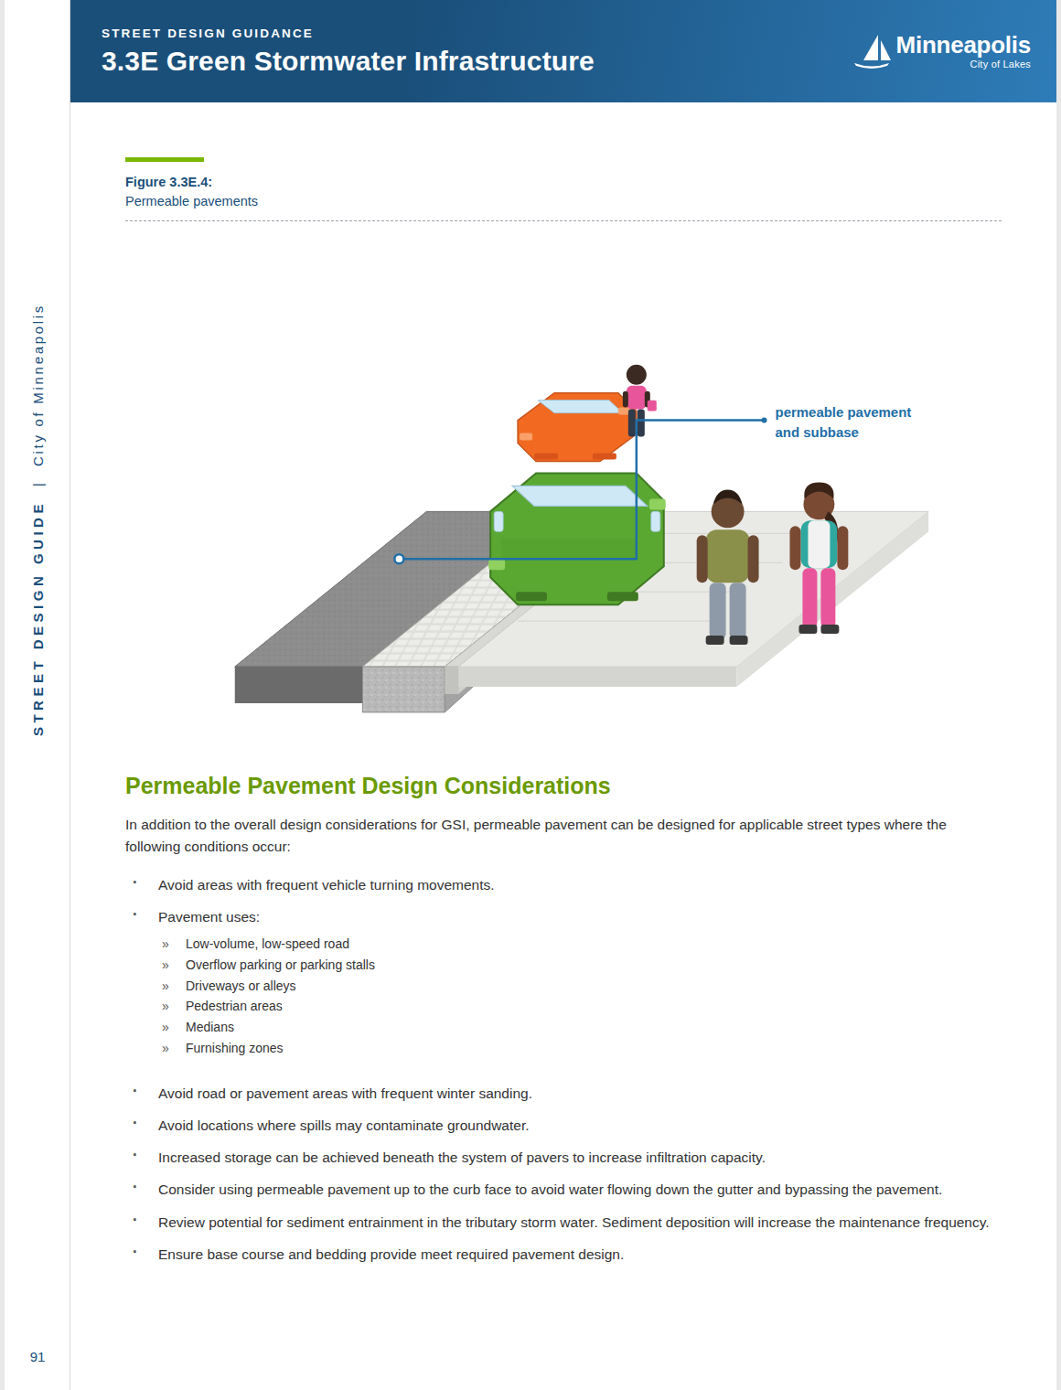STREET DESIGN GUIDE | City of Minneapolis
91
STREET DESIGN GUIDANCE
3.3E Green Stormwater Infrastructure
Minneapolis
City of Lakes
Figure 3.3E.4:
Permeable pavements
permeable pavement and subbase
Permeable Pavement Design Considerations
In addition to the overall design considerations for GSI, permeable pavement can be designed for applicable street types where the following conditions occur:
Avoid areas with frequent vehicle turning movements.
Pavement uses:
Low-volume, low-speed road
Overflow parking or parking stalls
Driveways or alleys
Pedestrian areas
Medians
Furnishing zones
Avoid road or pavement areas with frequent winter sanding.
Avoid locations where spills may contaminate groundwater.
Increased storage can be achieved beneath the system of pavers to increase infiltration capacity.
Consider using permeable pavement up to the curb face to avoid water flowing down the gutter and bypassing the pavement.
Review potential for sediment entrainment in the tributary storm water. Sediment deposition will increase the maintenance frequency.
Ensure base course and bedding provide meet required pavement design.